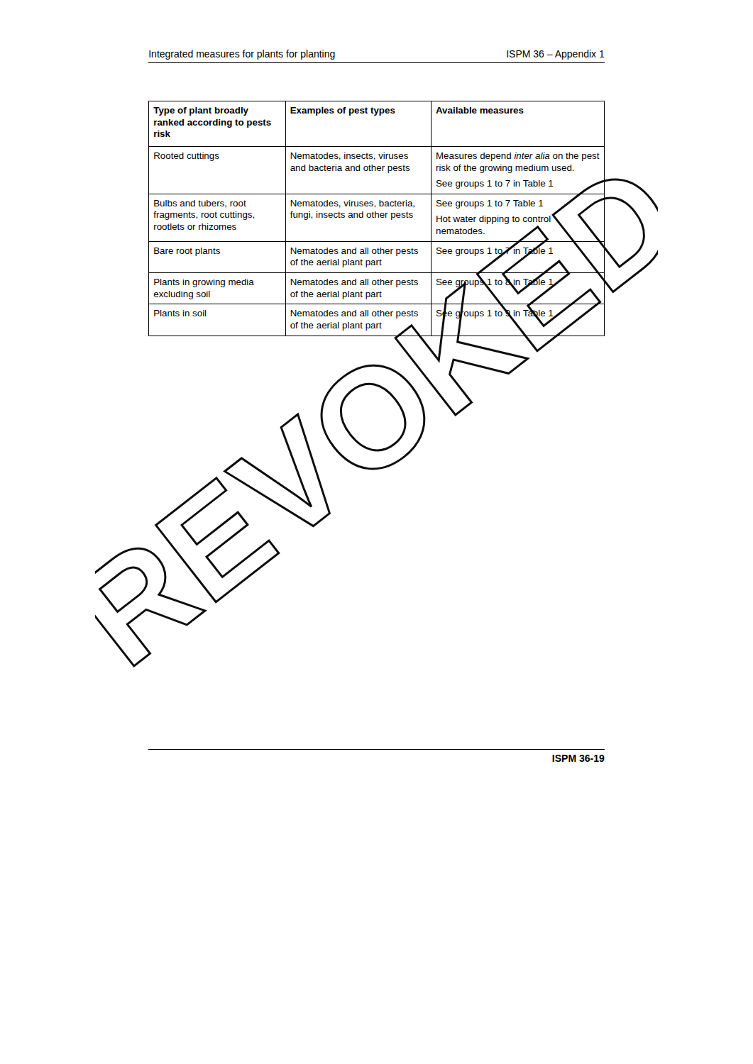Integrated measures for plants for planting
ISPM 36 – Appendix 1
| Type of plant broadly ranked according to pests risk | Examples of pest types | Available measures |
| --- | --- | --- |
| Rooted cuttings | Nematodes, insects, viruses and bacteria and other pests | Measures depend inter alia on the pest risk of the growing medium used. See groups 1 to 7 in Table 1 |
| Bulbs and tubers, root fragments, root cuttings, rootlets or rhizomes | Nematodes, viruses, bacteria, fungi, insects and other pests | See groups 1 to 7 Table 1 Hot water dipping to control nematodes. |
| Bare root plants | Nematodes and all other pests of the aerial plant part | See groups 1 to 7 in Table 1 |
| Plants in growing media excluding soil | Nematodes and all other pests of the aerial plant part | See groups 1 to 8 in Table 1 |
| Plants in soil | Nematodes and all other pests of the aerial plant part | See groups 1 to 9 in Table 1 |
REVOKED
ISPM 36-19